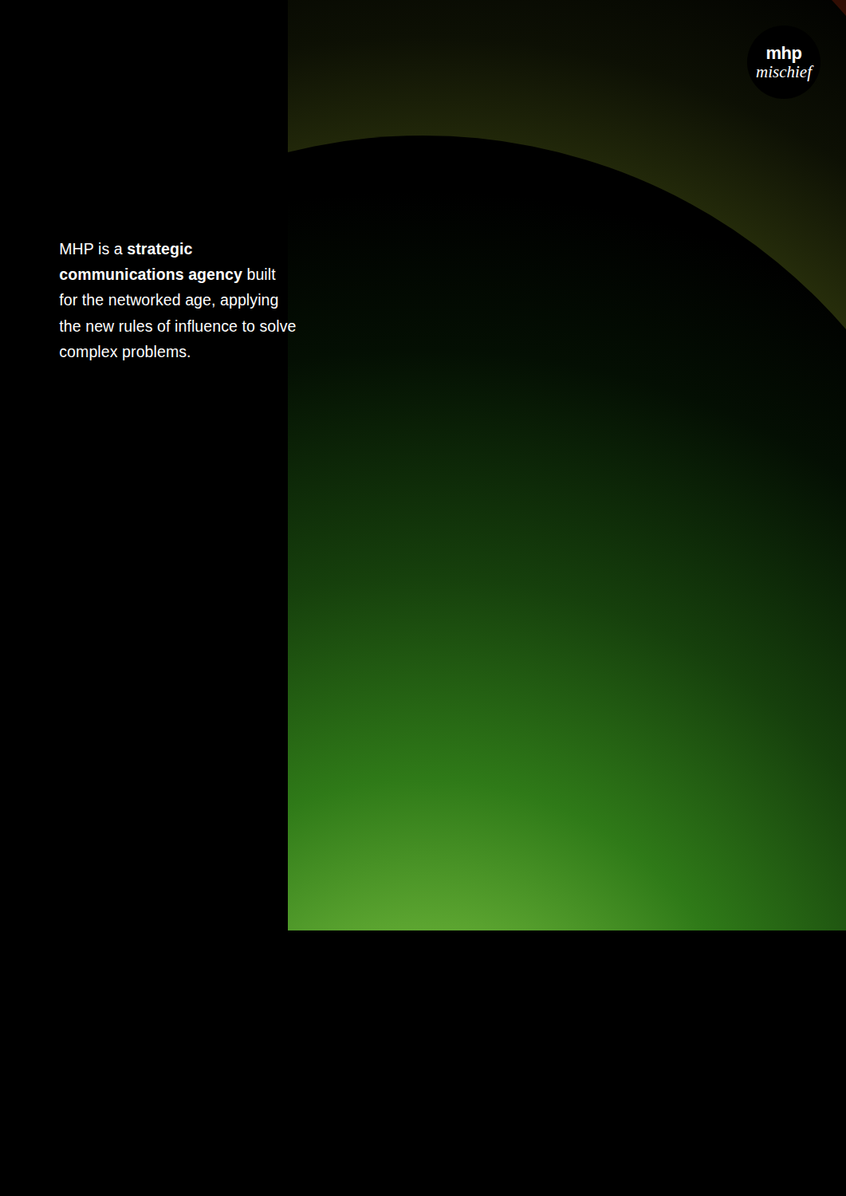mhp mischief
MHP is a strategic communications agency built for the networked age, applying the new rules of influence to solve complex problems.
Contact
t: 020 3128 8100
e: health@mhpc.com
60 Great Portland Street
London
W1W 7RT
mhpc.com
@MHPHealth